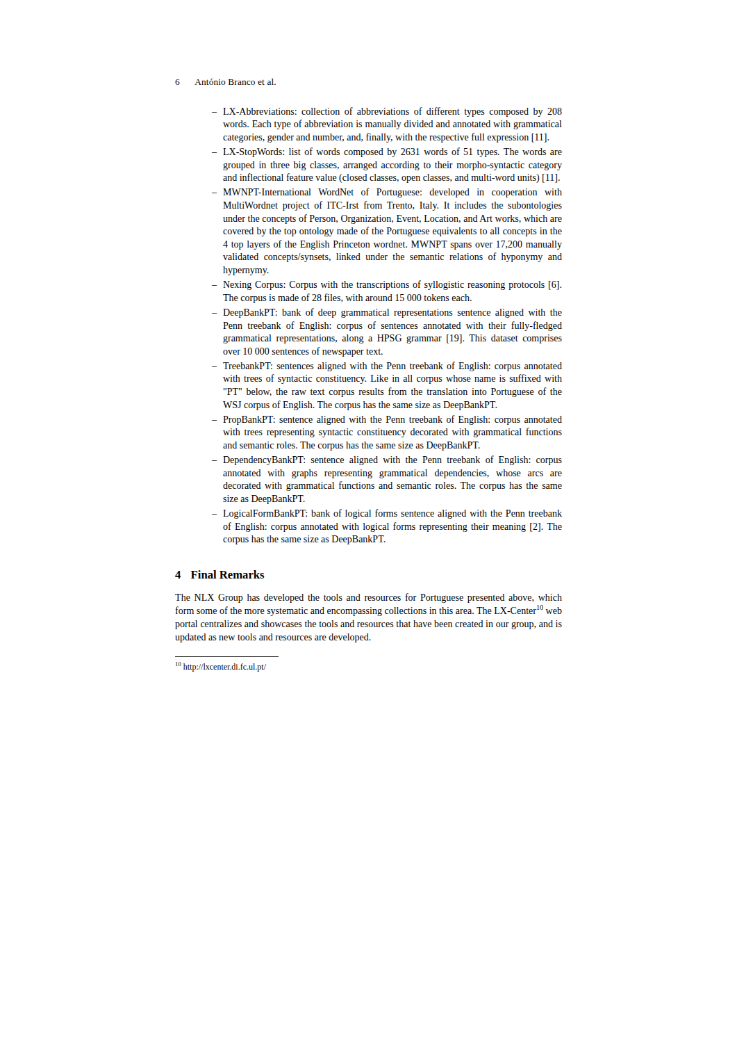6 António Branco et al.
LX-Abbreviations: collection of abbreviations of different types composed by 208 words. Each type of abbreviation is manually divided and annotated with grammatical categories, gender and number, and, finally, with the respective full expression [11].
LX-StopWords: list of words composed by 2631 words of 51 types. The words are grouped in three big classes, arranged according to their morpho-syntactic category and inflectional feature value (closed classes, open classes, and multi-word units) [11].
MWNPT-International WordNet of Portuguese: developed in cooperation with MultiWordnet project of ITC-Irst from Trento, Italy. It includes the subontologies under the concepts of Person, Organization, Event, Location, and Art works, which are covered by the top ontology made of the Portuguese equivalents to all concepts in the 4 top layers of the English Princeton wordnet. MWNPT spans over 17,200 manually validated concepts/synsets, linked under the semantic relations of hyponymy and hypernymy.
Nexing Corpus: Corpus with the transcriptions of syllogistic reasoning protocols [6]. The corpus is made of 28 files, with around 15 000 tokens each.
DeepBankPT: bank of deep grammatical representations sentence aligned with the Penn treebank of English: corpus of sentences annotated with their fully-fledged grammatical representations, along a HPSG grammar [19]. This dataset comprises over 10 000 sentences of newspaper text.
TreebankPT: sentences aligned with the Penn treebank of English: corpus annotated with trees of syntactic constituency. Like in all corpus whose name is suffixed with "PT" below, the raw text corpus results from the translation into Portuguese of the WSJ corpus of English. The corpus has the same size as DeepBankPT.
PropBankPT: sentence aligned with the Penn treebank of English: corpus annotated with trees representing syntactic constituency decorated with grammatical functions and semantic roles. The corpus has the same size as DeepBankPT.
DependencyBankPT: sentence aligned with the Penn treebank of English: corpus annotated with graphs representing grammatical dependencies, whose arcs are decorated with grammatical functions and semantic roles. The corpus has the same size as DeepBankPT.
LogicalFormBankPT: bank of logical forms sentence aligned with the Penn treebank of English: corpus annotated with logical forms representing their meaning [2]. The corpus has the same size as DeepBankPT.
4 Final Remarks
The NLX Group has developed the tools and resources for Portuguese presented above, which form some of the more systematic and encompassing collections in this area. The LX-Center10 web portal centralizes and showcases the tools and resources that have been created in our group, and is updated as new tools and resources are developed.
10 http://lxcenter.di.fc.ul.pt/